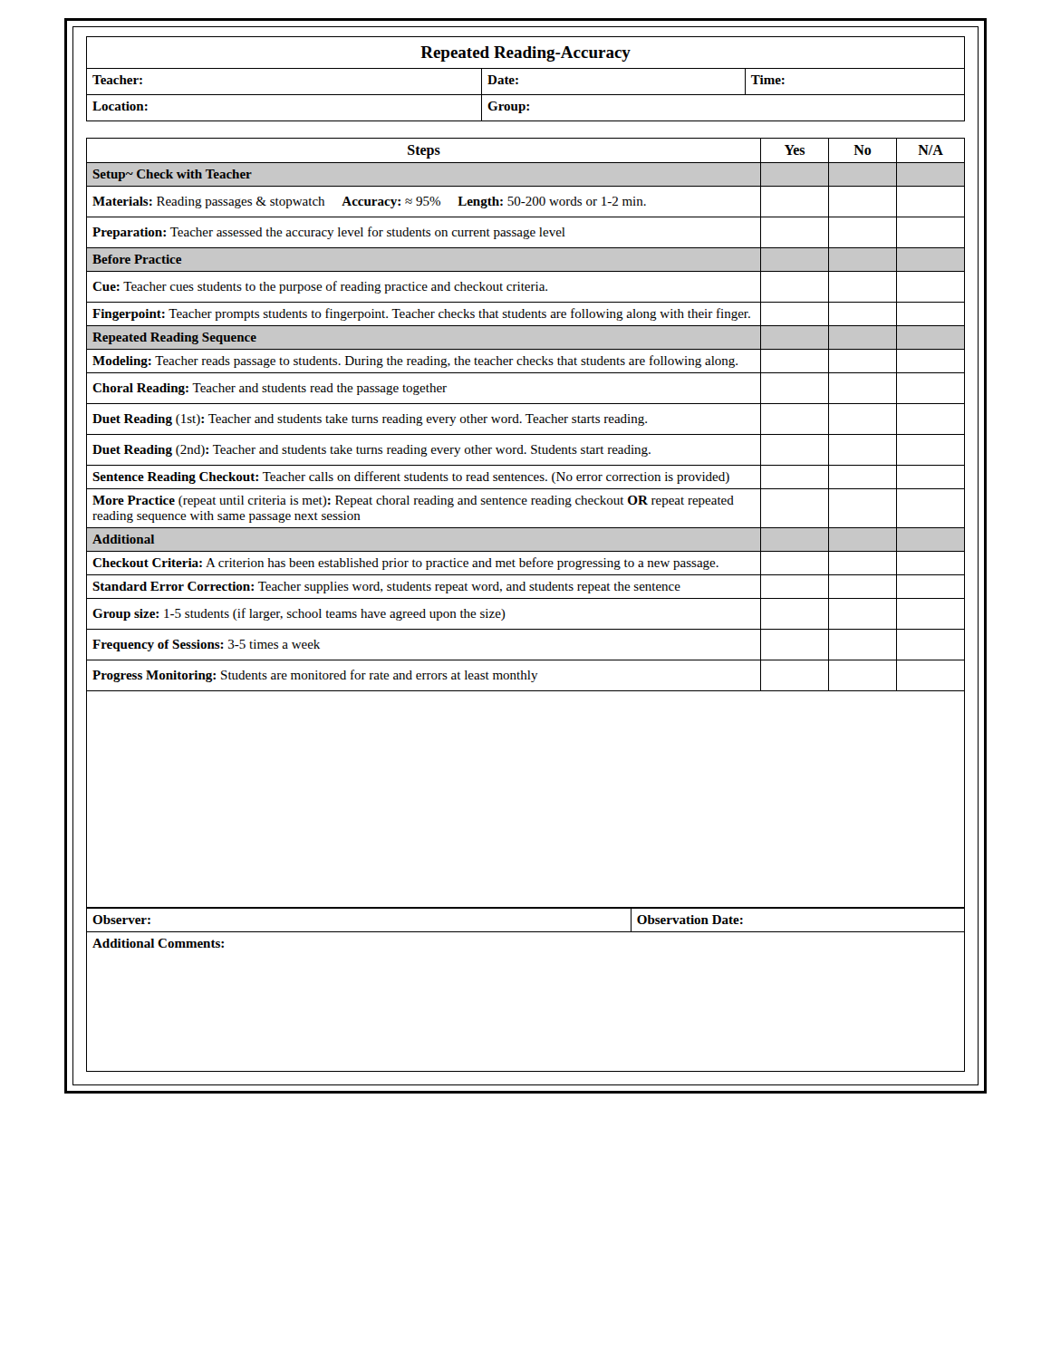| Repeated Reading-Accuracy |
| Teacher: | Date: | Time: |
| Location: | Group: |
| Steps | Yes | No | N/A |
| --- | --- | --- | --- |
| Setup~ Check with Teacher | | | |
| Materials: Reading passages & stopwatch Accuracy: ≈ 95% Length: 50-200 words or 1-2 min. | | | |
| Preparation: Teacher assessed the accuracy level for students on current passage level | | | |
| Before Practice | | | |
| Cue: Teacher cues students to the purpose of reading practice and checkout criteria. | | | |
| Fingerpoint: Teacher prompts students to fingerpoint. Teacher checks that students are following along with their finger. | | | |
| Repeated Reading Sequence | | | |
| Modeling: Teacher reads passage to students. During the reading, the teacher checks that students are following along. | | | |
| Choral Reading: Teacher and students read the passage together | | | |
| Duet Reading (1st) : Teacher and students take turns reading every other word. Teacher starts reading. | | | |
| Duet Reading (2nd) : Teacher and students take turns reading every other word. Students start reading. | | | |
| Sentence Reading Checkout: Teacher calls on different students to read sentences. (No error correction is provided) | | | |
| More Practice (repeat until criteria is met) : Repeat choral reading and sentence reading checkout OR repeat repeated reading sequence with same passage next session | | | |
| Additional | | | |
| Checkout Criteria: A criterion has been established prior to practice and met before progressing to a new passage. | | | |
| Standard Error Correction: Teacher supplies word, students repeat word, and students repeat the sentence | | | |
| Group size: 1-5 students (if larger, school teams have agreed upon the size) | | | |
| Frequency of Sessions: 3-5 times a week | | | |
| Progress Monitoring: Students are monitored for rate and errors at least monthly | | | |
| Observer: | Observation Date: |
| Additional Comments: |